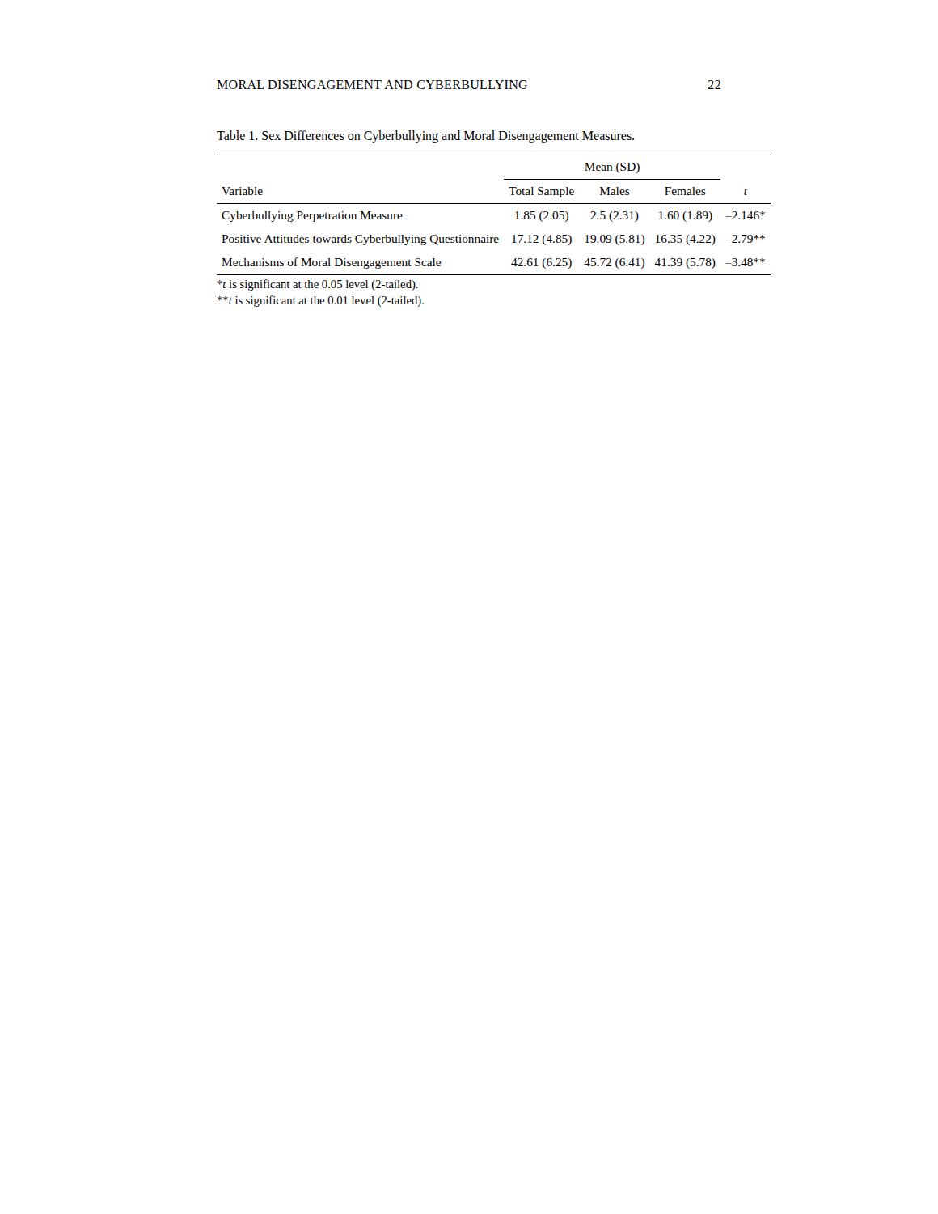Moral Disengagement and Cyberbullying 22
Table 1. Sex Differences on Cyberbullying and Moral Disengagement Measures.
| | Mean (SD) | |
| --- | --- | --- |
| Variable | Total Sample | Males | Females | t |
| Cyberbullying Perpetration Measure | 1.85 (2.05) | 2.5 (2.31) | 1.60 (1.89) | –2.146* |
| Positive Attitudes towards Cyberbullying Questionnaire | 17.12 (4.85) | 19.09 (5.81) | 16.35 (4.22) | –2.79** |
| Mechanisms of Moral Disengagement Scale | 42.61 (6.25) | 45.72 (6.41) | 41.39 (5.78) | –3.48** |
*t is significant at the 0.05 level (2-tailed).
**t is significant at the 0.01 level (2-tailed).